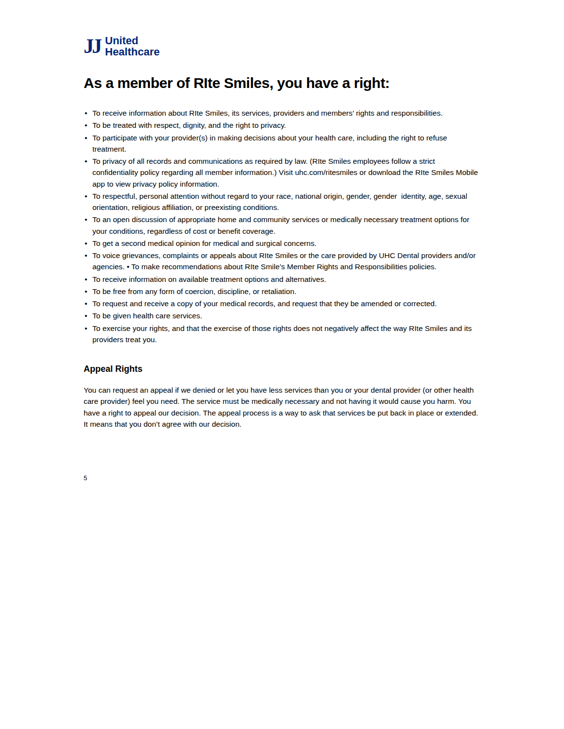JJ United
Healthcare
As a member of RIte Smiles, you have a right:
To receive information about RIte Smiles, its services, providers and members’ rights and responsibilities.
To be treated with respect, dignity, and the right to privacy.
To participate with your provider(s) in making decisions about your health care, including the right to refuse treatment.
To privacy of all records and communications as required by law. (RIte Smiles employees follow a strict confidentiality policy regarding all member information.) Visit uhc.com/ritesmiles or download the RIte Smiles Mobile app to view privacy policy information.
To respectful, personal attention without regard to your race, national origin, gender, gender identity, age, sexual orientation, religious affiliation, or preexisting conditions.
To an open discussion of appropriate home and community services or medically necessary treatment options for your conditions, regardless of cost or benefit coverage.
To get a second medical opinion for medical and surgical concerns.
To voice grievances, complaints or appeals about RIte Smiles or the care provided by UHC Dental providers and/or agencies. • To make recommendations about RIte Smile’s Member Rights and Responsibilities policies.
To receive information on available treatment options and alternatives.
To be free from any form of coercion, discipline, or retaliation.
To request and receive a copy of your medical records, and request that they be amended or corrected.
To be given health care services.
To exercise your rights, and that the exercise of those rights does not negatively affect the way RIte Smiles and its providers treat you.
Appeal Rights
You can request an appeal if we denied or let you have less services than you or your dental provider (or other health care provider) feel you need. The service must be medically necessary and not having it would cause you harm. You have a right to appeal our decision. The appeal process is a way to ask that services be put back in place or extended. It means that you don’t agree with our decision.
5